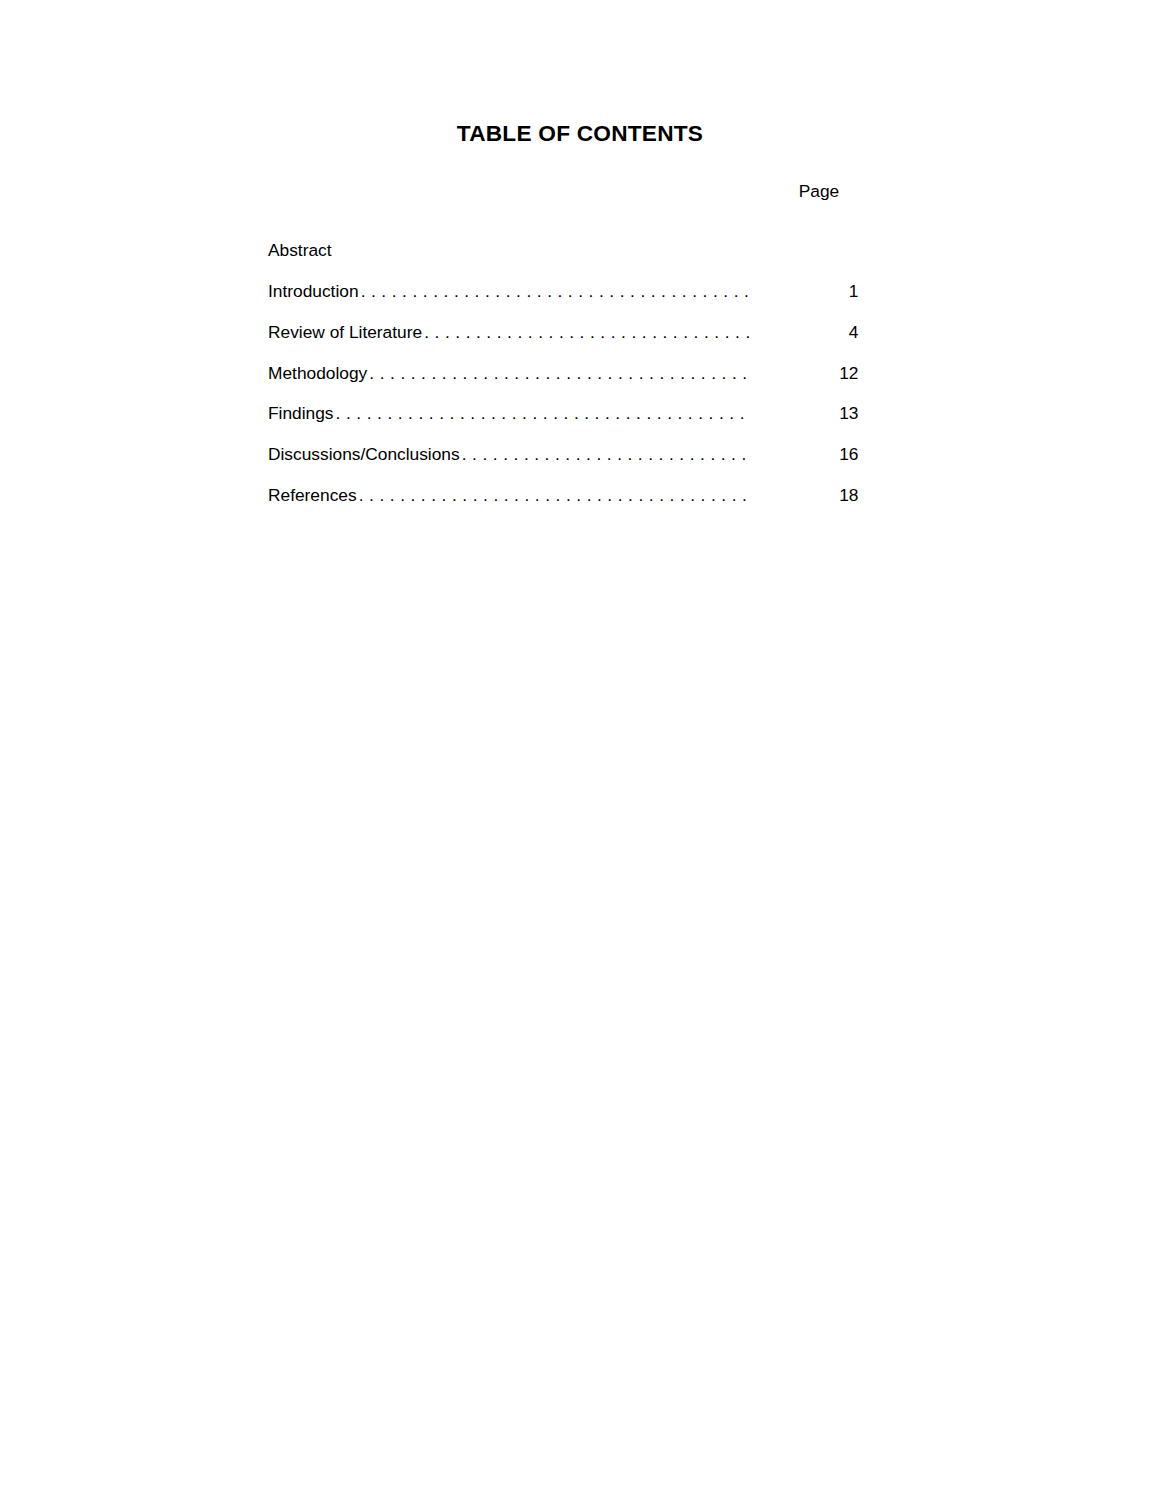TABLE OF CONTENTS
Page
Abstract ..................................................
Introduction .......................................................................... 1
Review of Literature .......................................................................... 4
Methodology .......................................................................... 12
Findings .......................................................................... 13
Discussions/Conclusions .......................................................................... 16
References .......................................................................... 18